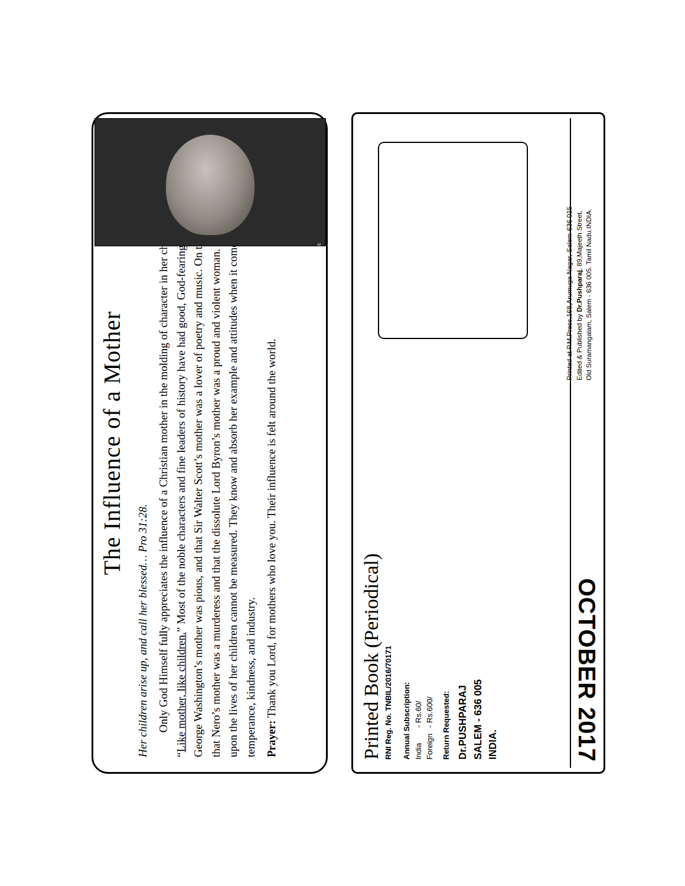The Influence of a Mother
Her children arise up, and call her blessed… Pro 31:28.
Only God Himself fully appreciates the influence of a Christian mother in the molding of character in her children. Someone has said, “Like mother, like children.” Most of the noble characters and fine leaders of history have had good, God-fearing mothers. We are told that George Washington’s mother was pious, and that Sir Walter Scott’s mother was a lover of poetry and music. On the other hand, we are told that Nero’s mother was a murderess and that the dissolute Lord Byron’s mother was a proud and violent woman. The influence of a mother upon the lives of her children cannot be measured. They know and absorb her example and attitudes when it comes to questions of honesty, temperance, kindness, and industry.
Prayer: Thank you Lord, for mothers who love you. Their influence is felt around the world.
Dr. M.R. Calhoun
Printed Book (Periodical)
RNI Reg. No. TNBIL/2016/70171
Annual Subscription:
| India | - Rs.60/ |
| Foreign | - Rs.600/ |
Return Requested:
Dr.PUSHPARAJ
SALEM - 636 005
INDIA.
Printed at P.M.Press,168,Arumuga Nagar, Salem-636 015
Edited & Published by Dr.Pushparaj, 89,Majeeth Street,
Old Suramangalam, Salem - 636 005. Tamil Nadu.INDIA.
OCTOBER 2017